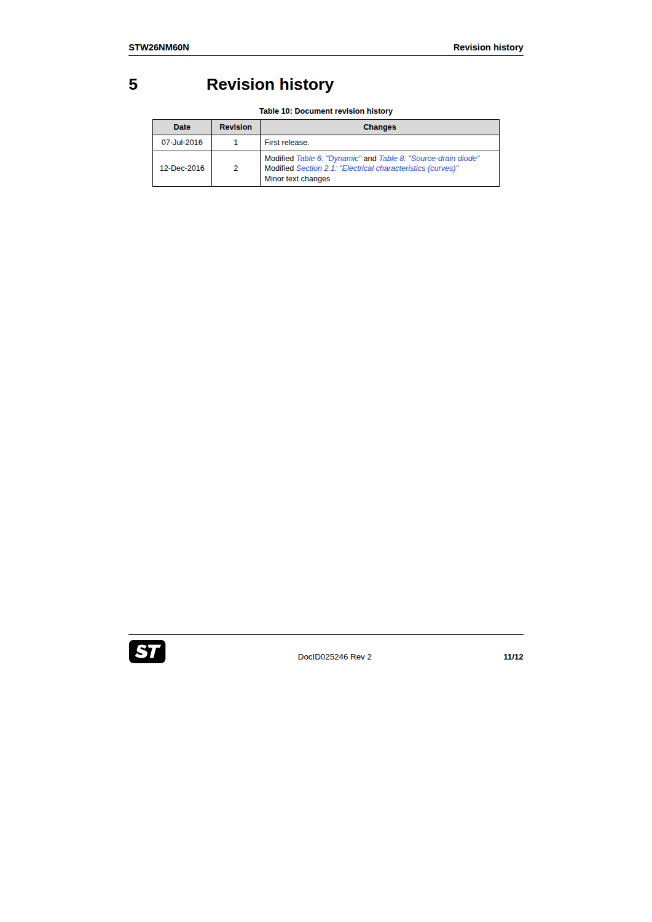STW26NM60N
Revision history
5 Revision history
Table 10: Document revision history
| Date | Revision | Changes |
| --- | --- | --- |
| 07-Jul-2016 | 1 | First release. |
| 12-Dec-2016 | 2 | Modified Table 6: "Dynamic" and Table 8: "Source-drain diode" Modified Section 2.1: "Electrical characteristics (curves)" Minor text changes |
DocID025246 Rev 2
11/12